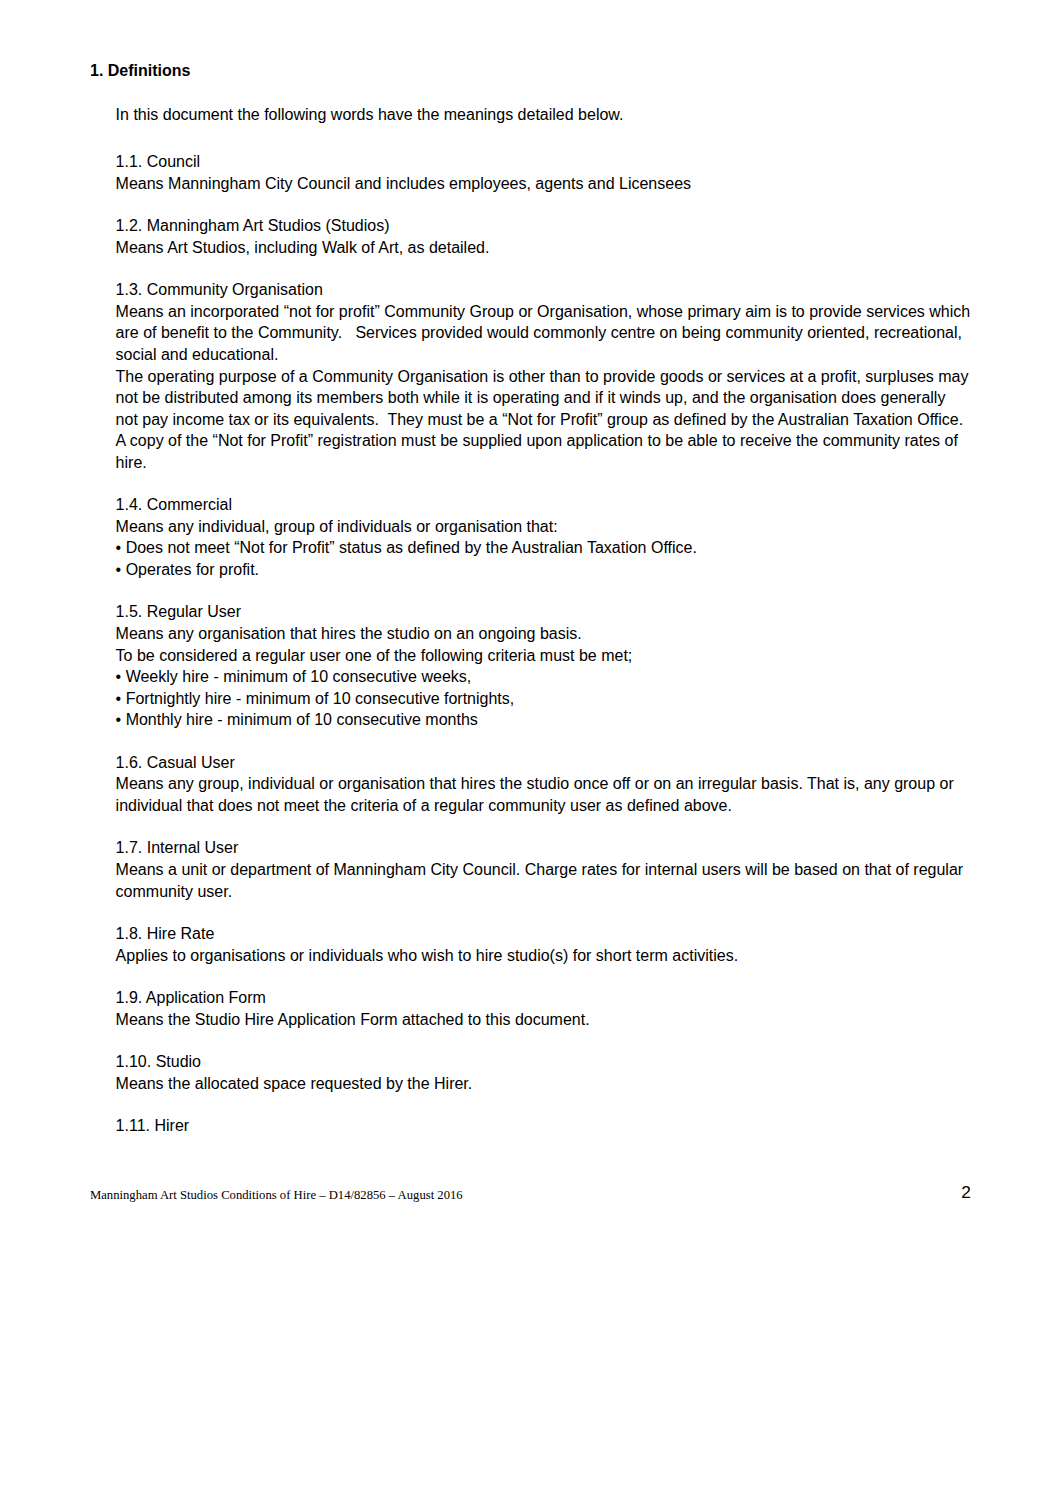Definitions
In this document the following words have the meanings detailed below.
1.1. Council
Means Manningham City Council and includes employees, agents and Licensees
1.2. Manningham Art Studios (Studios)
Means Art Studios, including Walk of Art, as detailed.
1.3. Community Organisation
Means an incorporated “not for profit” Community Group or Organisation, whose primary aim is to provide services which are of benefit to the Community. Services provided would commonly centre on being community oriented, recreational, social and educational.
The operating purpose of a Community Organisation is other than to provide goods or services at a profit, surpluses may not be distributed among its members both while it is operating and if it winds up, and the organisation does generally not pay income tax or its equivalents. They must be a “Not for Profit” group as defined by the Australian Taxation Office. A copy of the “Not for Profit” registration must be supplied upon application to be able to receive the community rates of hire.
1.4. Commercial
Means any individual, group of individuals or organisation that:
Does not meet “Not for Profit” status as defined by the Australian Taxation Office.
Operates for profit.
1.5. Regular User
Means any organisation that hires the studio on an ongoing basis.
To be considered a regular user one of the following criteria must be met;
Weekly hire - minimum of 10 consecutive weeks,
Fortnightly hire - minimum of 10 consecutive fortnights,
Monthly hire - minimum of 10 consecutive months
1.6. Casual User
Means any group, individual or organisation that hires the studio once off or on an irregular basis. That is, any group or individual that does not meet the criteria of a regular community user as defined above.
1.7. Internal User
Means a unit or department of Manningham City Council. Charge rates for internal users will be based on that of regular community user.
1.8. Hire Rate
Applies to organisations or individuals who wish to hire studio(s) for short term activities.
1.9. Application Form
Means the Studio Hire Application Form attached to this document.
1.10. Studio
Means the allocated space requested by the Hirer.
1.11. Hirer
Manningham Art Studios Conditions of Hire – D14/82856 – August 2016 2